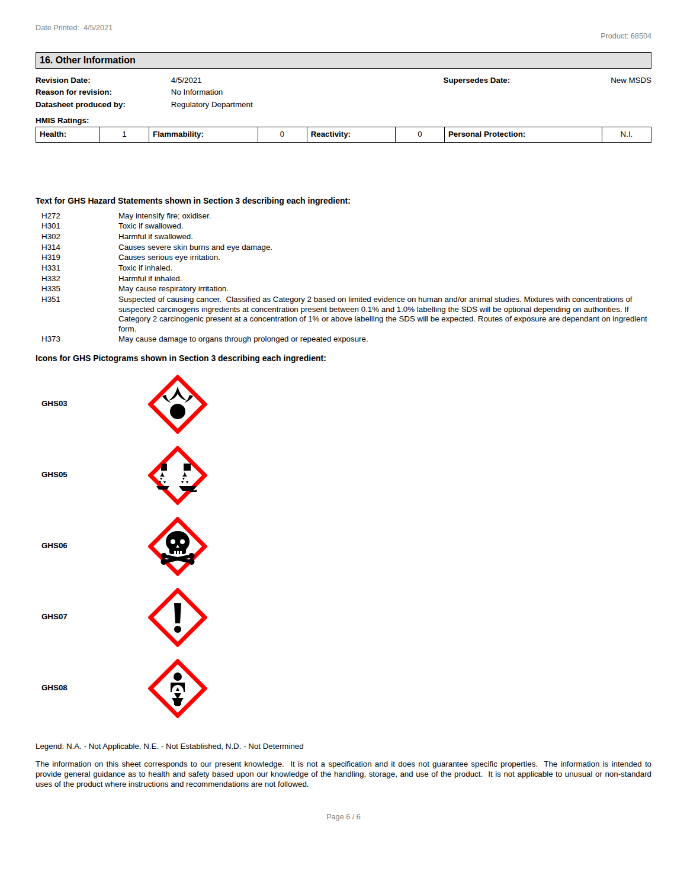Date Printed: 4/5/2021
Product: 68504
16. Other Information
| Revision Date: | 4/5/2021 | Supersedes Date: | New MSDS |
| Reason for revision: | No Information | | |
| Datasheet produced by: | Regulatory Department | | |
HMIS Ratings:
| Health: | 1 | Flammability: | 0 | Reactivity: | 0 | Personal Protection: | N.I. |
Text for GHS Hazard Statements shown in Section 3 describing each ingredient:
| H272 | May intensify fire; oxidiser. |
| H301 | Toxic if swallowed. |
| H302 | Harmful if swallowed. |
| H314 | Causes severe skin burns and eye damage. |
| H319 | Causes serious eye irritation. |
| H331 | Toxic if inhaled. |
| H332 | Harmful if inhaled. |
| H335 | May cause respiratory irritation. |
| H351 | Suspected of causing cancer. Classified as Category 2 based on limited evidence on human and/or animal studies. Mixtures with concentrations of suspected carcinogens ingredients at concentration present between 0.1% and 1.0% labelling the SDS will be optional depending on authorities. If Category 2 carcinogenic present at a concentration of 1% or above labelling the SDS will be expected. Routes of exposure are dependant on ingredient form. |
| H373 | May cause damage to organs through prolonged or repeated exposure. |
Icons for GHS Pictograms shown in Section 3 describing each ingredient:
| GHS03 | |
| GHS05 | |
| GHS06 | |
| GHS07 | |
| GHS08 | |
Legend: N.A. - Not Applicable, N.E. - Not Established, N.D. - Not Determined
The information on this sheet corresponds to our present knowledge. It is not a specification and it does not guarantee specific properties. The information is intended to provide general guidance as to health and safety based upon our knowledge of the handling, storage, and use of the product. It is not applicable to unusual or non-standard uses of the product where instructions and recommendations are not followed.
Page 6 / 6